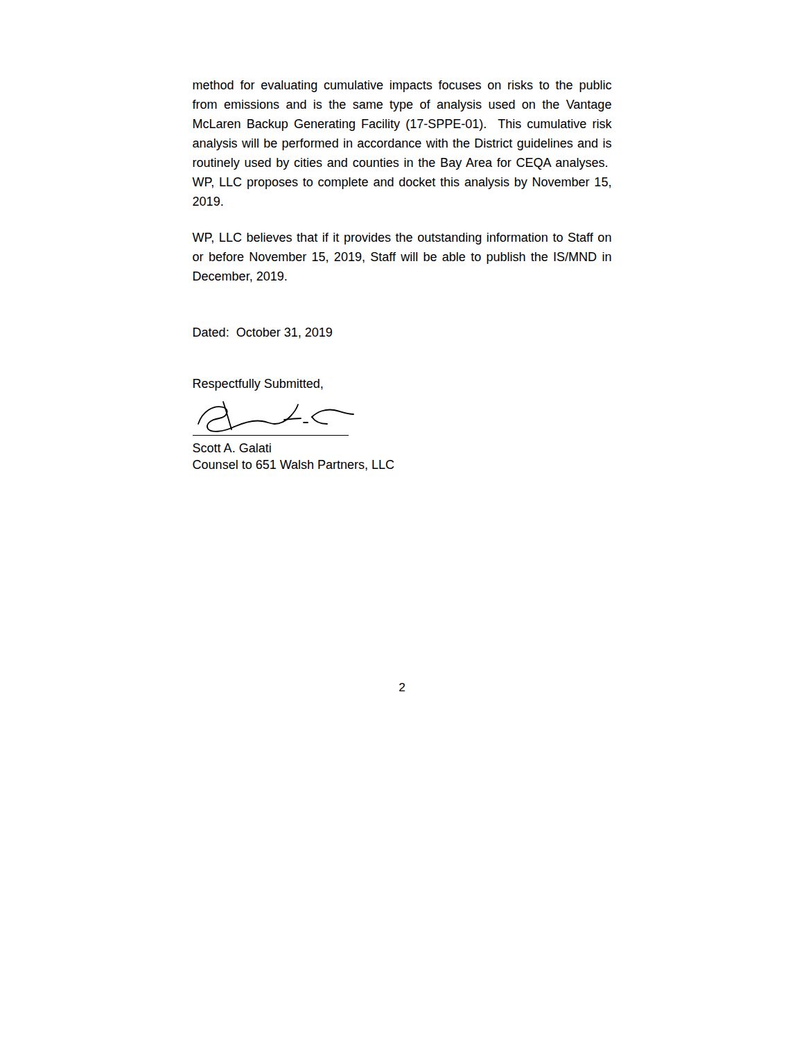method for evaluating cumulative impacts focuses on risks to the public from emissions and is the same type of analysis used on the Vantage McLaren Backup Generating Facility (17-SPPE-01). This cumulative risk analysis will be performed in accordance with the District guidelines and is routinely used by cities and counties in the Bay Area for CEQA analyses. WP, LLC proposes to complete and docket this analysis by November 15, 2019.
WP, LLC believes that if it provides the outstanding information to Staff on or before November 15, 2019, Staff will be able to publish the IS/MND in December, 2019.
Dated: October 31, 2019
Respectfully Submitted,
Scott A. Galati
Counsel to 651 Walsh Partners, LLC
2